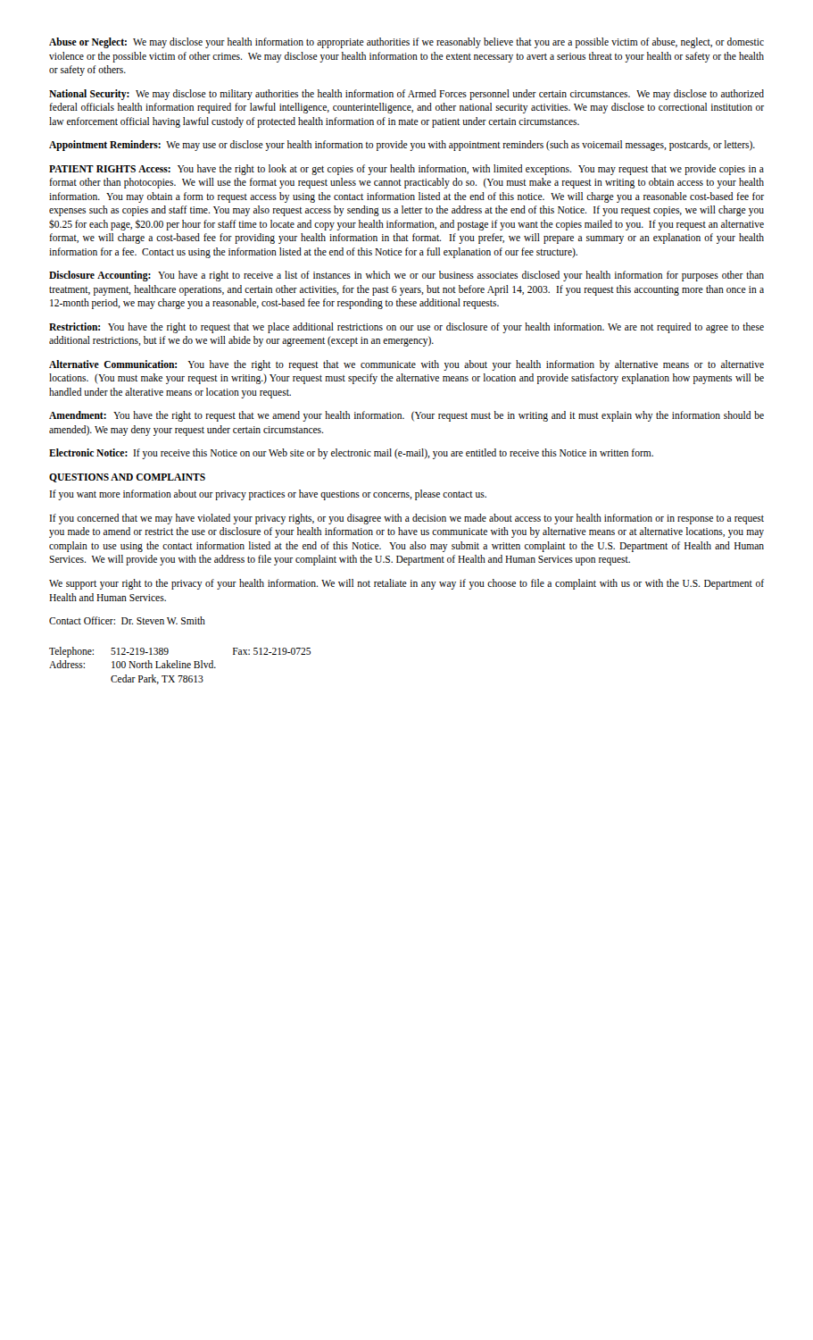Abuse or Neglect: We may disclose your health information to appropriate authorities if we reasonably believe that you are a possible victim of abuse, neglect, or domestic violence or the possible victim of other crimes. We may disclose your health information to the extent necessary to avert a serious threat to your health or safety or the health or safety of others.
National Security: We may disclose to military authorities the health information of Armed Forces personnel under certain circumstances. We may disclose to authorized federal officials health information required for lawful intelligence, counterintelligence, and other national security activities. We may disclose to correctional institution or law enforcement official having lawful custody of protected health information of in mate or patient under certain circumstances.
Appointment Reminders: We may use or disclose your health information to provide you with appointment reminders (such as voicemail messages, postcards, or letters).
PATIENT RIGHTS Access: You have the right to look at or get copies of your health information, with limited exceptions. You may request that we provide copies in a format other than photocopies. We will use the format you request unless we cannot practicably do so. (You must make a request in writing to obtain access to your health information. You may obtain a form to request access by using the contact information listed at the end of this notice. We will charge you a reasonable cost-based fee for expenses such as copies and staff time. You may also request access by sending us a letter to the address at the end of this Notice. If you request copies, we will charge you $0.25 for each page, $20.00 per hour for staff time to locate and copy your health information, and postage if you want the copies mailed to you. If you request an alternative format, we will charge a cost-based fee for providing your health information in that format. If you prefer, we will prepare a summary or an explanation of your health information for a fee. Contact us using the information listed at the end of this Notice for a full explanation of our fee structure).
Disclosure Accounting: You have a right to receive a list of instances in which we or our business associates disclosed your health information for purposes other than treatment, payment, healthcare operations, and certain other activities, for the past 6 years, but not before April 14, 2003. If you request this accounting more than once in a 12-month period, we may charge you a reasonable, cost-based fee for responding to these additional requests.
Restriction: You have the right to request that we place additional restrictions on our use or disclosure of your health information. We are not required to agree to these additional restrictions, but if we do we will abide by our agreement (except in an emergency).
Alternative Communication: You have the right to request that we communicate with you about your health information by alternative means or to alternative locations. (You must make your request in writing.) Your request must specify the alternative means or location and provide satisfactory explanation how payments will be handled under the alterative means or location you request.
Amendment: You have the right to request that we amend your health information. (Your request must be in writing and it must explain why the information should be amended). We may deny your request under certain circumstances.
Electronic Notice: If you receive this Notice on our Web site or by electronic mail (e-mail), you are entitled to receive this Notice in written form.
Questions and Complaints
If you want more information about our privacy practices or have questions or concerns, please contact us.
If you concerned that we may have violated your privacy rights, or you disagree with a decision we made about access to your health information or in response to a request you made to amend or restrict the use or disclosure of your health information or to have us communicate with you by alternative means or at alternative locations, you may complain to use using the contact information listed at the end of this Notice. You also may submit a written complaint to the U.S. Department of Health and Human Services. We will provide you with the address to file your complaint with the U.S. Department of Health and Human Services upon request.
We support your right to the privacy of your health information. We will not retaliate in any way if you choose to file a complaint with us or with the U.S. Department of Health and Human Services.
Contact Officer: Dr. Steven W. Smith
| Telephone: | 512-219-1389 | Fax: 512-219-0725 |
| Address: | 100 North Lakeline Blvd. | |
| | Cedar Park, TX 78613 | |